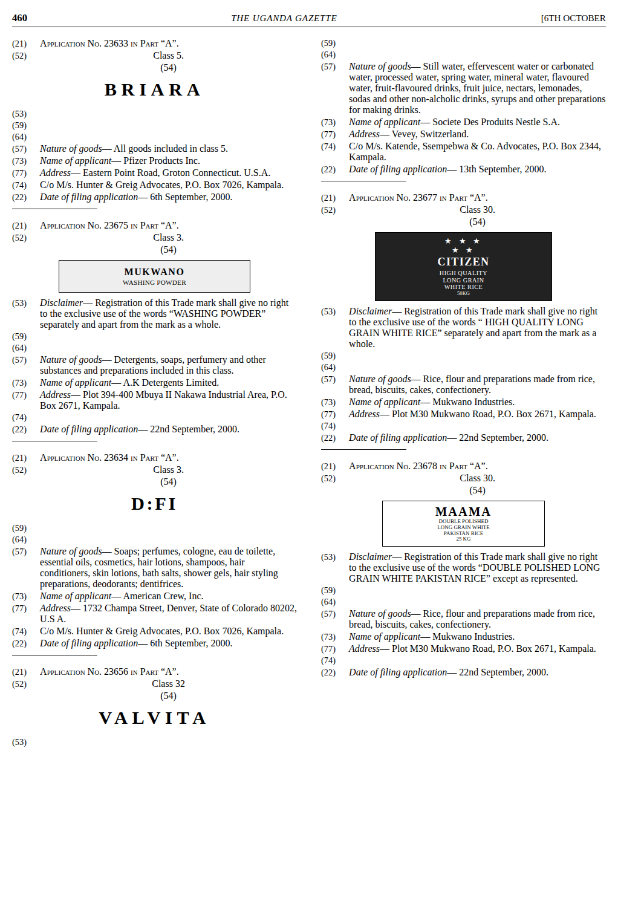460
THE UGANDA GAZETTE
[6TH OCTOBER
(21) Application No. 23633 in Part “A”.
(52) Class 5.
(54)
BRIARA
(53)
(59)
(64)
(57) Nature of goods— All goods included in class 5.
(73) Name of applicant— Pfizer Products Inc.
(77) Address— Eastern Point Road, Groton Connecticut. U.S.A.
(74) C/o M/s. Hunter & Greig Advocates, P.O. Box 7026, Kampala.
(22) Date of filing application— 6th September, 2000.
(21) Application No. 23675 in Part “A”.
(52) Class 3.
(54)
MUKWANOWASHING POWDER
(53) Disclaimer— Registration of this Trade mark shall give no right to the exclusive use of the words “WASHING POWDER” separately and apart from the mark as a whole.
(59)
(64)
(57) Nature of goods— Detergents, soaps, perfumery and other substances and preparations included in this class.
(73) Name of applicant— A.K Detergents Limited.
(77) Address— Plot 394-400 Mbuya II Nakawa Industrial Area, P.O. Box 2671, Kampala.
(74)
(22) Date of filing application— 22nd September, 2000.
(21) Application No. 23634 in Part “A”.
(52) Class 3.
(54)
D:FI
(59)
(64)
(57) Nature of goods— Soaps; perfumes, cologne, eau de toilette, essential oils, cosmetics, hair lotions, shampoos, hair conditioners, skin lotions, bath salts, shower gels, hair styling preparations, deodorants; dentifrices.
(73) Name of applicant— American Crew, Inc.
(77) Address— 1732 Champa Street, Denver, State of Colorado 80202, U.S A.
(74) C/o M/s. Hunter & Greig Advocates, P.O. Box 7026, Kampala.
(22) Date of filing application— 6th September, 2000.
(21) Application No. 23656 in Part “A”.
(52) Class 32
(54)
VALVITA
(53)
(59)
(64)
(57) Nature of goods— Still water, effervescent water or carbonated water, processed water, spring water, mineral water, flavoured water, fruit-flavoured drinks, fruit juice, nectars, lemonades, sodas and other non-alcholic drinks, syrups and other preparations for making drinks.
(73) Name of applicant— Societe Des Produits Nestle S.A.
(77) Address— Vevey, Switzerland.
(74) C/o M/s. Katende, Ssempebwa & Co. Advocates, P.O. Box 2344, Kampala.
(22) Date of filing application— 13th September, 2000.
(21) Application No. 23677 in Part “A”.
(52) Class 30.
(54)
★ ★ ★
★ ★
CITIZEN
HIGH QUALITY
LONG GRAIN
WHITE RICE
50KG
(53) Disclaimer— Registration of this Trade mark shall give no right to the exclusive use of the words “ HIGH QUALITY LONG GRAIN WHITE RICE” separately and apart from the mark as a whole.
(59)
(64)
(57) Nature of goods— Rice, flour and preparations made from rice, bread, biscuits, cakes, confectionery.
(73) Name of applicant— Mukwano Industries.
(77) Address— Plot M30 Mukwano Road, P.O. Box 2671, Kampala.
(74)
(22) Date of filing application— 22nd September, 2000.
(21) Application No. 23678 in Part “A”.
(52) Class 30.
(54)
MAAMA
DOUBLE POLISHED
LONG GRAIN WHITE
PAKISTAN RICE
25 KG
(53) Disclaimer— Registration of this Trade mark shall give no right to the exclusive use of the words “DOUBLE POLISHED LONG GRAIN WHITE PAKISTAN RICE” except as represented.
(59)
(64)
(57) Nature of goods— Rice, flour and preparations made from rice, bread, biscuits, cakes, confectionery.
(73) Name of applicant— Mukwano Industries.
(77) Address— Plot M30 Mukwano Road, P.O. Box 2671, Kampala.
(74)
(22) Date of filing application— 22nd September, 2000.